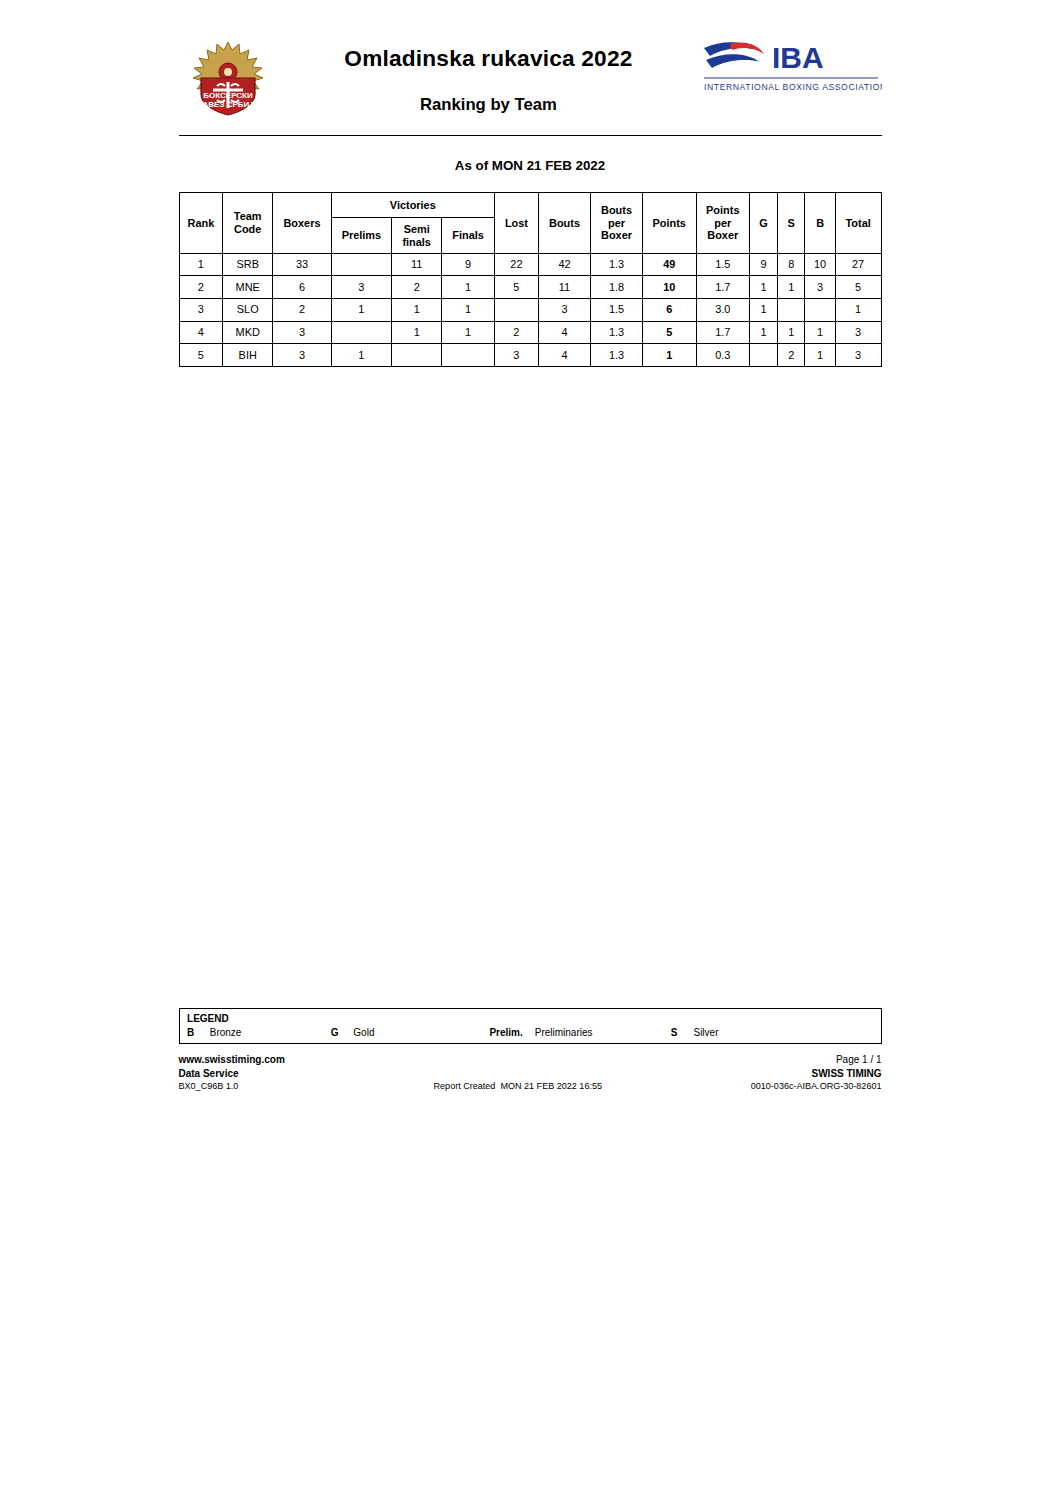БОКСЕРСКИ САВЕЗ СРБИЈЕ
Omladinska rukavica 2022
Ranking by Team
IBA INTERNATIONAL BOXING ASSOCIATION
As of MON 21 FEB 2022
| Rank | Team Code | Boxers | Victories | Lost | Bouts | Bouts per Boxer | Points | Points per Boxer | G | S | B | Total |
| --- | --- | --- | --- | --- | --- | --- | --- | --- | --- | --- | --- | --- |
| Prelims | Semi finals | Finals |
| 1 | SRB | 33 | | 11 | 9 | 22 | 42 | 1.3 | 49 | 1.5 | 9 | 8 | 10 | 27 |
| 2 | MNE | 6 | 3 | 2 | 1 | 5 | 11 | 1.8 | 10 | 1.7 | 1 | 1 | 3 | 5 |
| 3 | SLO | 2 | 1 | 1 | 1 | | 3 | 1.5 | 6 | 3.0 | 1 | | | 1 |
| 4 | MKD | 3 | | 1 | 1 | 2 | 4 | 1.3 | 5 | 1.7 | 1 | 1 | 1 | 3 |
| 5 | BIH | 3 | 1 | | | 3 | 4 | 1.3 | 1 | 0.3 | | 2 | 1 | 3 |
LEGEND
BBronze
GGold
Prelim. Preliminaries
SSilver
www.swisstiming.com
Data Service
BX0_C96B 1.0
Report Created MON 21 FEB 2022 16:55
Page 1 / 1
SWISS TIMING
0010-036c-AIBA.ORG-30-82601